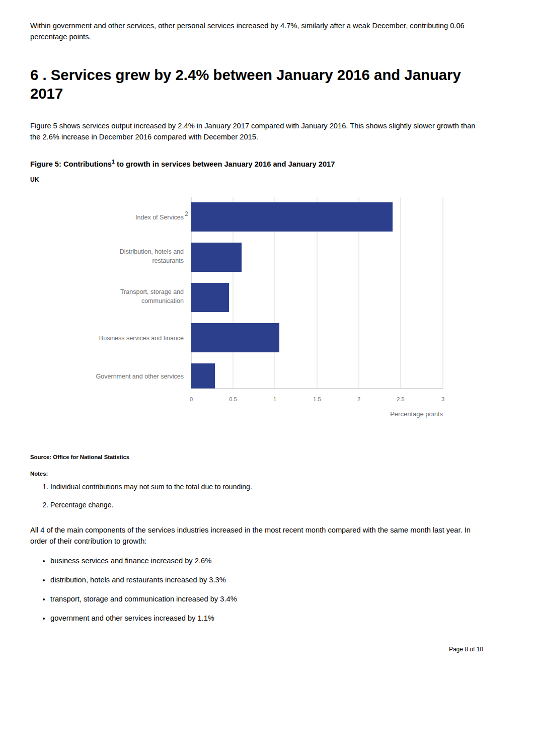Within government and other services, other personal services increased by 4.7%, similarly after a weak December, contributing 0.06 percentage points.
6 . Services grew by 2.4% between January 2016 and January 2017
Figure 5 shows services output increased by 2.4% in January 2017 compared with January 2016. This shows slightly slower growth than the 2.6% increase in December 2016 compared with December 2015.
Figure 5: Contributions1 to growth in services between January 2016 and January 2017
UK
Index of Services     Index of Services 2 Distribution, hotels and restaurants Transport, storage and communication Business services and finance Government and other services 0 0.5 1 1.5 2 2.5 3 Percentage points
Source: Office for National Statistics
Notes:
Individual contributions may not sum to the total due to rounding.
Percentage change.
All 4 of the main components of the services industries increased in the most recent month compared with the same month last year. In order of their contribution to growth:
business services and finance increased by 2.6%
distribution, hotels and restaurants increased by 3.3%
transport, storage and communication increased by 3.4%
government and other services increased by 1.1%
Page 8 of 10